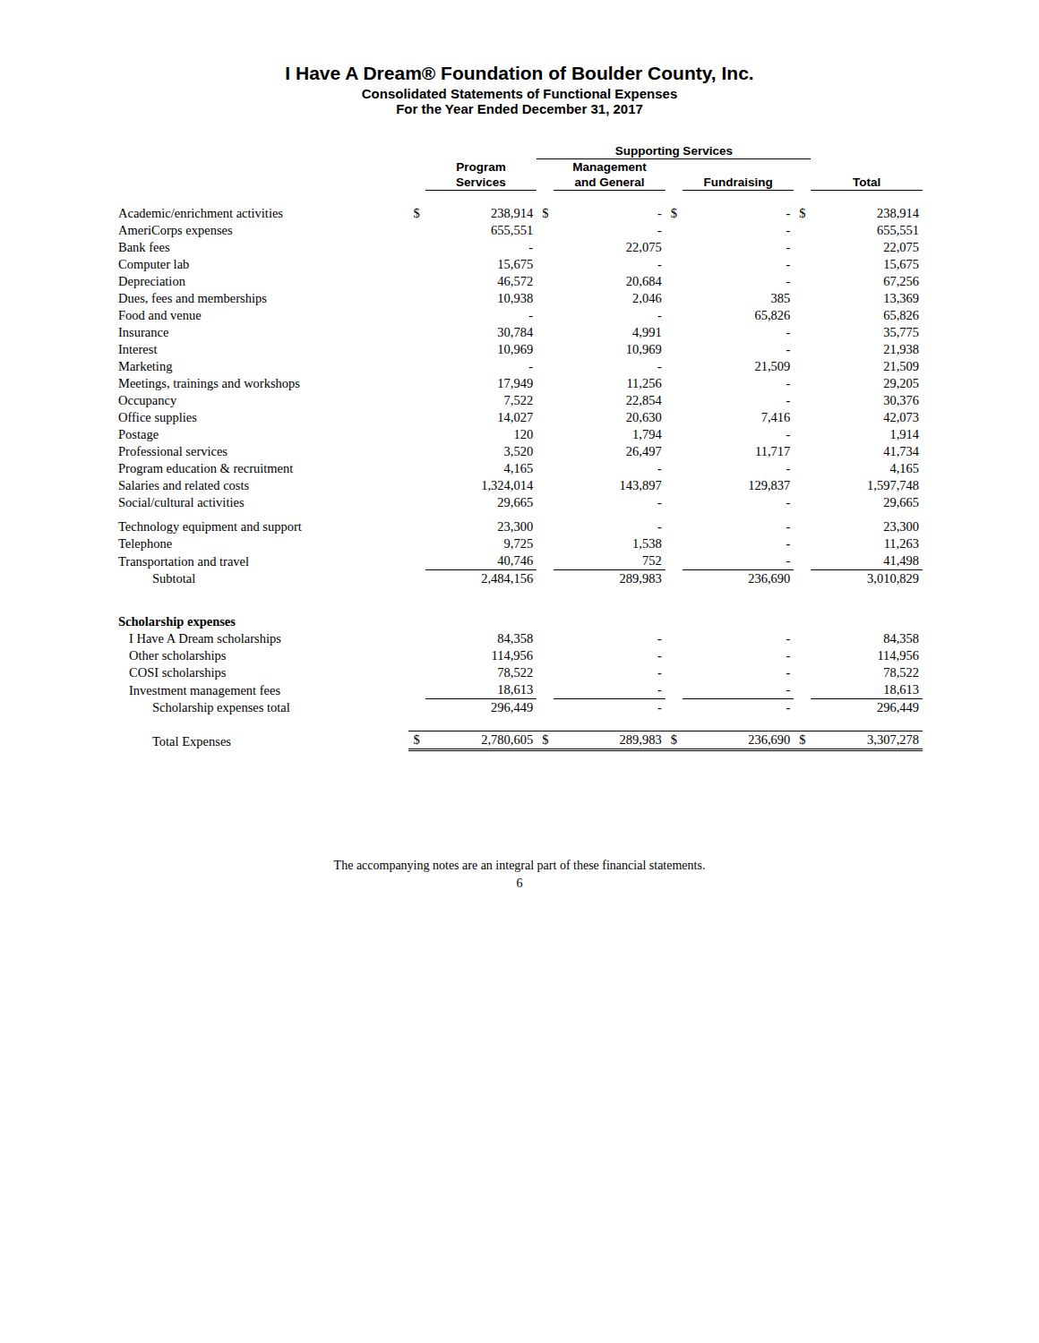I Have A Dream® Foundation of Boulder County, Inc.
Consolidated Statements of Functional Expenses
For the Year Ended December 31, 2017
| | | | Supporting Services | |
| --- | --- | --- | --- | --- |
| | | Program | | Management | | | | |
| | | Services | | and General | | Fundraising | | Total |
| Academic/enrichment activities | $ | 238,914 | $ | - | $ | - | $ | 238,914 |
| AmeriCorps expenses | | 655,551 | | - | | - | | 655,551 |
| Bank fees | | - | | 22,075 | | - | | 22,075 |
| Computer lab | | 15,675 | | - | | - | | 15,675 |
| Depreciation | | 46,572 | | 20,684 | | - | | 67,256 |
| Dues, fees and memberships | | 10,938 | | 2,046 | | 385 | | 13,369 |
| Food and venue | | - | | - | | 65,826 | | 65,826 |
| Insurance | | 30,784 | | 4,991 | | - | | 35,775 |
| Interest | | 10,969 | | 10,969 | | - | | 21,938 |
| Marketing | | - | | - | | 21,509 | | 21,509 |
| Meetings, trainings and workshops | | 17,949 | | 11,256 | | - | | 29,205 |
| Occupancy | | 7,522 | | 22,854 | | - | | 30,376 |
| Office supplies | | 14,027 | | 20,630 | | 7,416 | | 42,073 |
| Postage | | 120 | | 1,794 | | - | | 1,914 |
| Professional services | | 3,520 | | 26,497 | | 11,717 | | 41,734 |
| Program education & recruitment | | 4,165 | | - | | - | | 4,165 |
| Salaries and related costs | | 1,324,014 | | 143,897 | | 129,837 | | 1,597,748 |
| Social/cultural activities | | 29,665 | | - | | - | | 29,665 |
| Technology equipment and support | | 23,300 | | - | | - | | 23,300 |
| Telephone | | 9,725 | | 1,538 | | - | | 11,263 |
| Transportation and travel | | 40,746 | | 752 | | - | | 41,498 |
| Subtotal | | 2,484,156 | | 289,983 | | 236,690 | | 3,010,829 |
| Scholarship expenses | |
| I Have A Dream scholarships | | 84,358 | | - | | - | | 84,358 |
| Other scholarships | | 114,956 | | - | | - | | 114,956 |
| COSI scholarships | | 78,522 | | - | | - | | 78,522 |
| Investment management fees | | 18,613 | | - | | - | | 18,613 |
| Scholarship expenses total | | 296,449 | | - | | - | | 296,449 |
| Total Expenses | $ | 2,780,605 | $ | 289,983 | $ | 236,690 | $ | 3,307,278 |
The accompanying notes are an integral part of these financial statements.
6